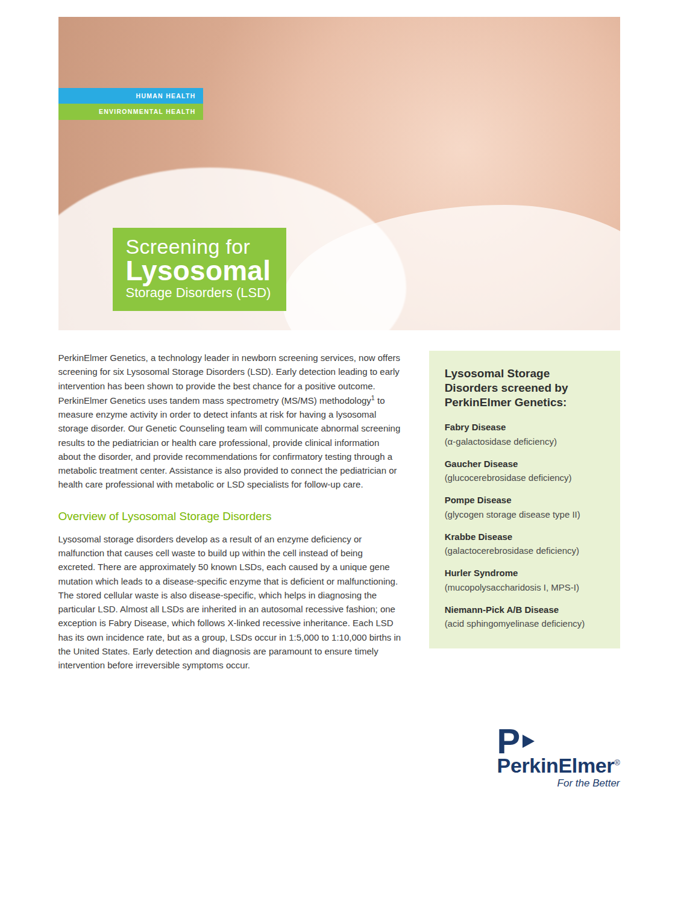Human Health
Environmental Health
Screening for Lysosomal Storage Disorders (LSD)
PerkinElmer Genetics, a technology leader in newborn screening services, now offers screening for six Lysosomal Storage Disorders (LSD). Early detection leading to early intervention has been shown to provide the best chance for a positive outcome. PerkinElmer Genetics uses tandem mass spectrometry (MS/MS) methodology1 to measure enzyme activity in order to detect infants at risk for having a lysosomal storage disorder. Our Genetic Counseling team will communicate abnormal screening results to the pediatrician or health care professional, provide clinical information about the disorder, and provide recommendations for confirmatory testing through a metabolic treatment center. Assistance is also provided to connect the pediatrician or health care professional with metabolic or LSD specialists for follow-up care.
Overview of Lysosomal Storage Disorders
Lysosomal storage disorders develop as a result of an enzyme deficiency or malfunction that causes cell waste to build up within the cell instead of being excreted. There are approximately 50 known LSDs, each caused by a unique gene mutation which leads to a disease-specific enzyme that is deficient or malfunctioning. The stored cellular waste is also disease-specific, which helps in diagnosing the particular LSD. Almost all LSDs are inherited in an autosomal recessive fashion; one exception is Fabry Disease, which follows X-linked recessive inheritance. Each LSD has its own incidence rate, but as a group, LSDs occur in 1:5,000 to 1:10,000 births in the United States. Early detection and diagnosis are paramount to ensure timely intervention before irreversible symptoms occur.
Lysosomal Storage Disorders screened by PerkinElmer Genetics:
Fabry Disease
(α-galactosidase deficiency)
Gaucher Disease
(glucocerebrosidase deficiency)
Pompe Disease
(glycogen storage disease type II)
Krabbe Disease
(galactocerebrosidase deficiency)
Hurler Syndrome
(mucopolysaccharidosis I, MPS-I)
Niemann-Pick A/B Disease
(acid sphingomyelinase deficiency)
P
PerkinElmer®
For the Better